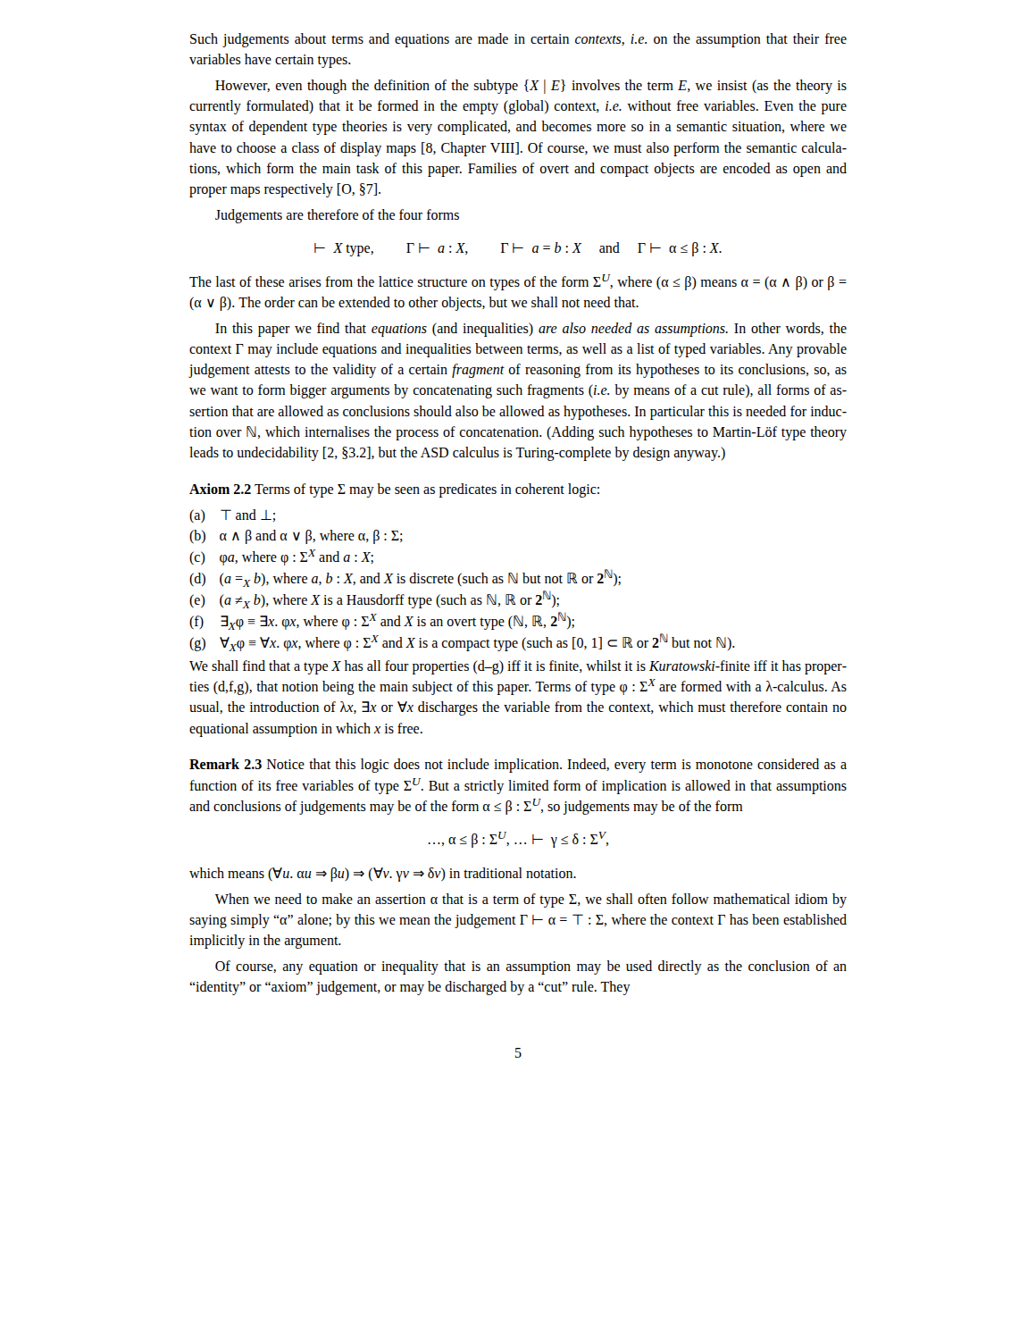Such judgements about terms and equations are made in certain contexts, i.e. on the assumption that their free variables have certain types.
However, even though the definition of the subtype {X | E} involves the term E, we insist (as the theory is currently formulated) that it be formed in the empty (global) context, i.e. without free variables. Even the pure syntax of dependent type theories is very complicated, and becomes more so in a semantic situation, where we have to choose a class of display maps [8, Chapter VIII]. Of course, we must also perform the semantic calculations, which form the main task of this paper. Families of overt and compact objects are encoded as open and proper maps respectively [O, §7].
Judgements are therefore of the four forms
⊢ X type,   Γ ⊢ a : X,   Γ ⊢ a = b : X  and  Γ ⊢ α ≤ β : X.
The last of these arises from the lattice structure on types of the form ΣU, where (α ≤ β) means α = (α ∧ β) or β = (α ∨ β). The order can be extended to other objects, but we shall not need that.
In this paper we find that equations (and inequalities) are also needed as assumptions. In other words, the context Γ may include equations and inequalities between terms, as well as a list of typed variables. Any provable judgement attests to the validity of a certain fragment of reasoning from its hypotheses to its conclusions, so, as we want to form bigger arguments by concatenating such fragments (i.e. by means of a cut rule), all forms of assertion that are allowed as conclusions should also be allowed as hypotheses. In particular this is needed for induction over ℕ, which internalises the process of concatenation. (Adding such hypotheses to Martin-Löf type theory leads to undecidability [2, §3.2], but the ASD calculus is Turing-complete by design anyway.)
Axiom 2.2 Terms of type Σ may be seen as predicates in coherent logic:
(a) ⊤ and ⊥;
(b) α ∧ β and α ∨ β, where α, β : Σ;
(c) φa, where φ : ΣX and a : X;
(d) (a =X b), where a, b : X, and X is discrete (such as ℕ but not ℝ or 2ℕ);
(e) (a ≠X b), where X is a Hausdorff type (such as ℕ, ℝ or 2ℕ);
(f) ∃Xφ ≡ ∃x. φx, where φ : ΣX and X is an overt type (ℕ, ℝ, 2ℕ);
(g) ∀Xφ ≡ ∀x. φx, where φ : ΣX and X is a compact type (such as [0, 1] ⊂ ℝ or 2ℕ but not ℕ).
We shall find that a type X has all four properties (d–g) iff it is finite, whilst it is Kuratowski-finite iff it has properties (d,f,g), that notion being the main subject of this paper. Terms of type φ : ΣX are formed with a λ-calculus. As usual, the introduction of λx, ∃x or ∀x discharges the variable from the context, which must therefore contain no equational assumption in which x is free.
Remark 2.3 Notice that this logic does not include implication. Indeed, every term is monotone considered as a function of its free variables of type ΣU. But a strictly limited form of implication is allowed in that assumptions and conclusions of judgements may be of the form α ≤ β : ΣU, so judgements may be of the form
…, α ≤ β : ΣU, … ⊢ γ ≤ δ : ΣV,
which means (∀u. αu ⇒ βu) ⇒ (∀v. γv ⇒ δv) in traditional notation.
When we need to make an assertion α that is a term of type Σ, we shall often follow mathematical idiom by saying simply “α” alone; by this we mean the judgement Γ ⊢ α = ⊤ : Σ, where the context Γ has been established implicitly in the argument.
Of course, any equation or inequality that is an assumption may be used directly as the conclusion of an “identity” or “axiom” judgement, or may be discharged by a “cut” rule. They
5